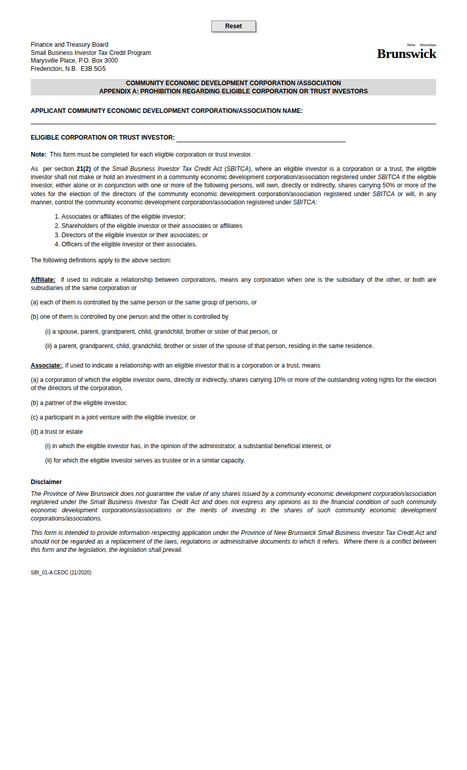Reset
New Nouveau
Brunswick
Finance and Treasury Board
Small Business Investor Tax Credit Program
Marysville Place, P.O. Box 3000
Fredericton, N.B. E3B 5G5
COMMUNITY ECONOMIC DEVELOPMENT CORPORATION /ASSOCIATION
APPENDIX A: PROHIBITION REGARDING ELIGIBLE CORPORATION OR TRUST INVESTORS
APPLICANT COMMUNITY ECONOMIC DEVELOPMENT CORPORATION/ASSOCIATION NAME:
ELIGIBLE CORPORATION OR TRUST INVESTOR:
Note: This form must be completed for each eligible corporation or trust investor.
As per section 21(2) of the Small Business Investor Tax Credit Act (SBITCA), where an eligible investor is a corporation or a trust, the eligible investor shall not make or hold an investment in a community economic development corporation/association registered under SBITCA if the eligible investor, either alone or in conjunction with one or more of the following persons, will own, directly or indirectly, shares carrying 50% or more of the votes for the election of the directors of the community economic development corporation/association registered under SBITCA or will, in any manner, control the community economic development corporation/association registered under SBITCA:
Associates or affiliates of the eligible investor;
Shareholders of the eligible investor or their associates or affiliates
Directors of the eligible investor or their associates; or
Officers of the eligible investor or their associates.
The following definitions apply to the above section:
Affiliate: if used to indicate a relationship between corporations, means any corporation when one is the subsidiary of the other, or both are subsidiaries of the same corporation or
(a) each of them is controlled by the same person or the same group of persons, or
(b) one of them is controlled by one person and the other is controlled by
(i) a spouse, parent, grandparent, child, grandchild, brother or sister of that person, or
(ii) a parent, grandparent, child, grandchild, brother or sister of the spouse of that person, residing in the same residence.
Associate:, if used to indicate a relationship with an eligible investor that is a corporation or a trust, means
(a) a corporation of which the eligible investor owns, directly or indirectly, shares carrying 10% or more of the outstanding voting rights for the election of the directors of the corporation,
(b) a partner of the eligible investor,
(c) a participant in a joint venture with the eligible investor, or
(d) a trust or estate
(i) in which the eligible investor has, in the opinion of the administrator, a substantial beneficial interest, or
(ii) for which the eligible investor serves as trustee or in a similar capacity.
Disclaimer
The Province of New Brunswick does not guarantee the value of any shares issued by a community economic development corporation/association registered under the Small Business Investor Tax Credit Act and does not express any opinions as to the financial condition of such community economic development corporations/associations or the merits of investing in the shares of such community economic development corporations/associations.
This form is intended to provide information respecting application under the Province of New Brunswick Small Business Investor Tax Credit Act and should not be regarded as a replacement of the laws, regulations or administrative documents to which it refers. Where there is a conflict between this form and the legislation, the legislation shall prevail.
SBI_01-A CEDC (11/2020)